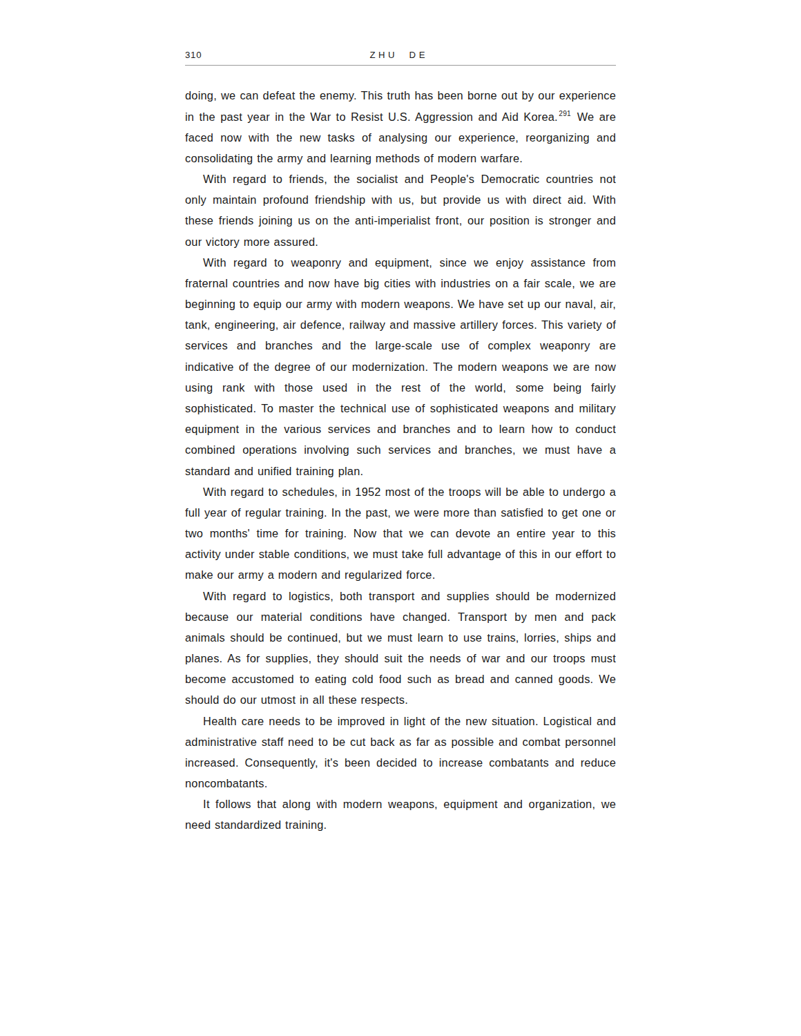310 ZHU DE
doing, we can defeat the enemy. This truth has been borne out by our experience in the past year in the War to Resist U.S. Aggression and Aid Korea.291 We are faced now with the new tasks of analysing our experience, reorganizing and consolidating the army and learning methods of modern warfare.
With regard to friends, the socialist and People's Democratic countries not only maintain profound friendship with us, but provide us with direct aid. With these friends joining us on the anti-imperialist front, our position is stronger and our victory more assured.
With regard to weaponry and equipment, since we enjoy assistance from fraternal countries and now have big cities with industries on a fair scale, we are beginning to equip our army with modern weapons. We have set up our naval, air, tank, engineering, air defence, railway and massive artillery forces. This variety of services and branches and the large-scale use of complex weaponry are indicative of the degree of our modernization. The modern weapons we are now using rank with those used in the rest of the world, some being fairly sophisticated. To master the technical use of sophisticated weapons and military equipment in the various services and branches and to learn how to conduct combined operations involving such services and branches, we must have a standard and unified training plan.
With regard to schedules, in 1952 most of the troops will be able to undergo a full year of regular training. In the past, we were more than satisfied to get one or two months' time for training. Now that we can devote an entire year to this activity under stable conditions, we must take full advantage of this in our effort to make our army a modern and regularized force.
With regard to logistics, both transport and supplies should be modernized because our material conditions have changed. Transport by men and pack animals should be continued, but we must learn to use trains, lorries, ships and planes. As for supplies, they should suit the needs of war and our troops must become accustomed to eating cold food such as bread and canned goods. We should do our utmost in all these respects.
Health care needs to be improved in light of the new situation. Logistical and administrative staff need to be cut back as far as possible and combat personnel increased. Consequently, it's been decided to increase combatants and reduce noncombatants.
It follows that along with modern weapons, equipment and organization, we need standardized training.